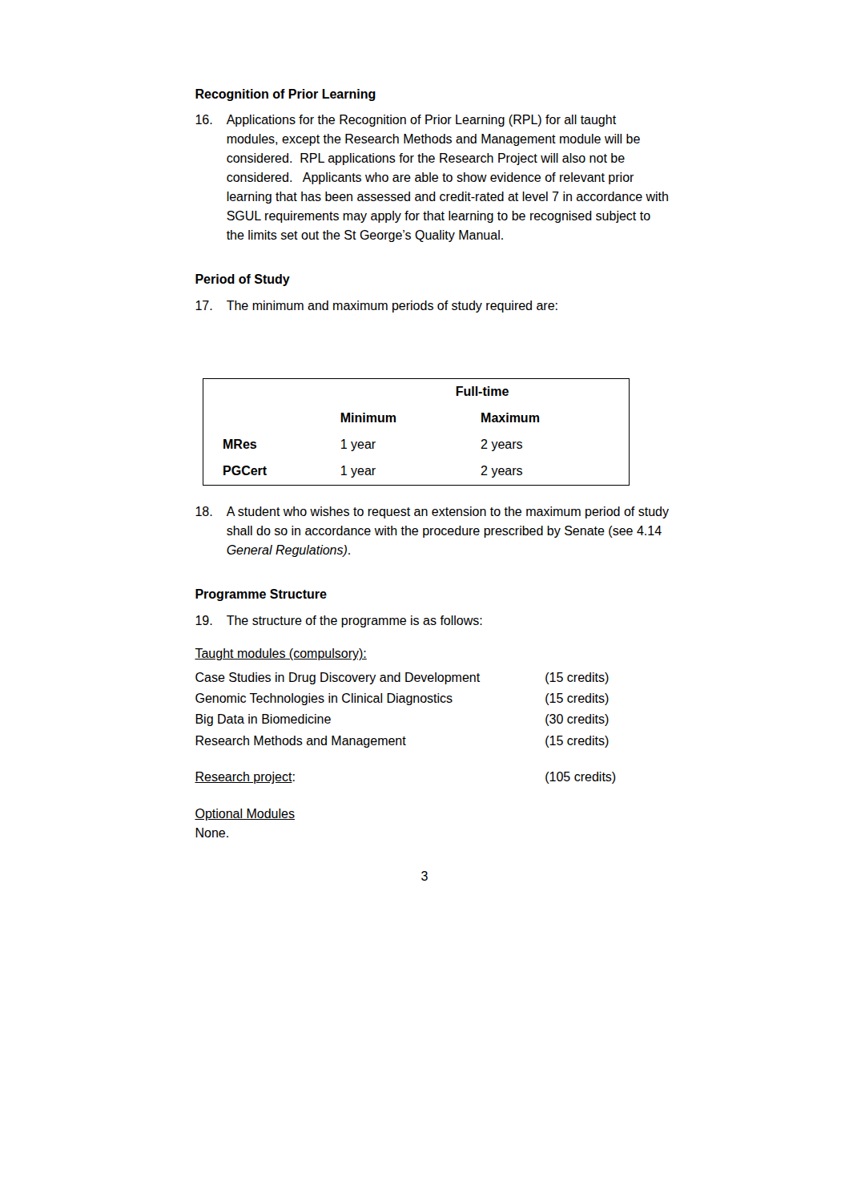Recognition of Prior Learning
16.
Applications for the Recognition of Prior Learning (RPL) for all taught modules, except the Research Methods and Management module will be considered. RPL applications for the Research Project will also not be considered. Applicants who are able to show evidence of relevant prior learning that has been assessed and credit-rated at level 7 in accordance with SGUL requirements may apply for that learning to be recognised subject to the limits set out the St George’s Quality Manual.
Period of Study
17.
The minimum and maximum periods of study required are:
| | Full-time |
| | Minimum | Maximum |
| MRes | 1 year | 2 years |
| PGCert | 1 year | 2 years |
18.
A student who wishes to request an extension to the maximum period of study shall do so in accordance with the procedure prescribed by Senate (see 4.14 General Regulations).
Programme Structure
19.
The structure of the programme is as follows:
Taught modules (compulsory):
Case Studies in Drug Discovery and Development
(15 credits)
Genomic Technologies in Clinical Diagnostics
(15 credits)
Big Data in Biomedicine
(30 credits)
Research Methods and Management
(15 credits)
Research project:
(105 credits)
Optional Modules
None.
3